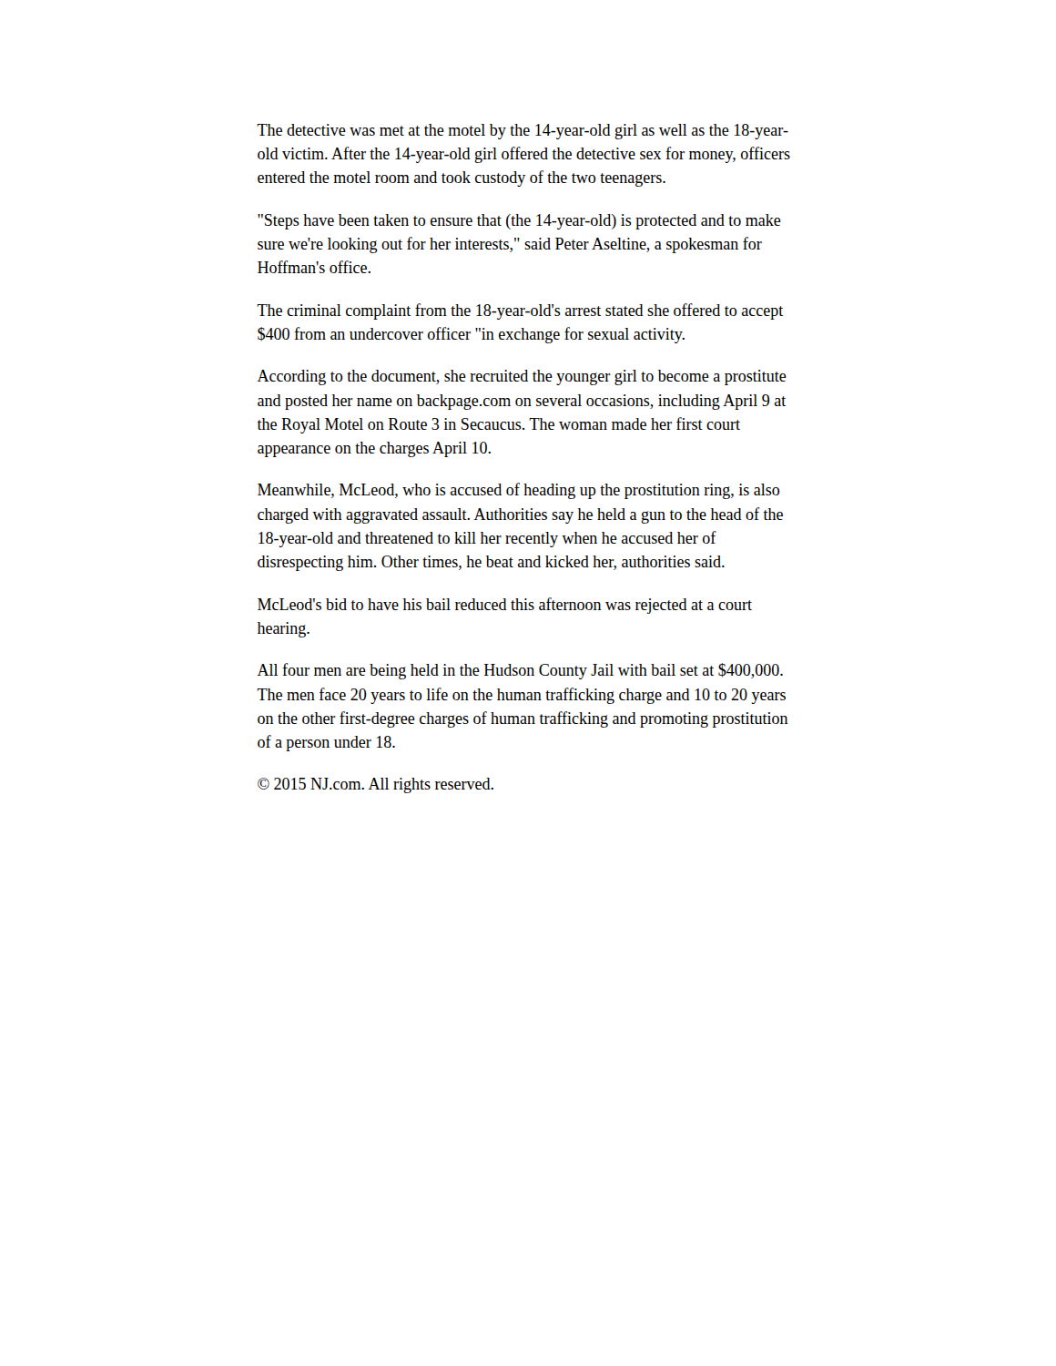The detective was met at the motel by the 14-year-old girl as well as the 18-year-old victim. After the 14-year-old girl offered the detective sex for money, officers entered the motel room and took custody of the two teenagers.
"Steps have been taken to ensure that (the 14-year-old) is protected and to make sure we're looking out for her interests," said Peter Aseltine, a spokesman for Hoffman's office.
The criminal complaint from the 18-year-old's arrest stated she offered to accept $400 from an undercover officer "in exchange for sexual activity.
According to the document, she recruited the younger girl to become a prostitute and posted her name on backpage.com on several occasions, including April 9 at the Royal Motel on Route 3 in Secaucus. The woman made her first court appearance on the charges April 10.
Meanwhile, McLeod, who is accused of heading up the prostitution ring, is also charged with aggravated assault. Authorities say he held a gun to the head of the 18-year-old and threatened to kill her recently when he accused her of disrespecting him. Other times, he beat and kicked her, authorities said.
McLeod's bid to have his bail reduced this afternoon was rejected at a court hearing.
All four men are being held in the Hudson County Jail with bail set at $400,000. The men face 20 years to life on the human trafficking charge and 10 to 20 years on the other first-degree charges of human trafficking and promoting prostitution of a person under 18.
© 2015 NJ.com. All rights reserved.